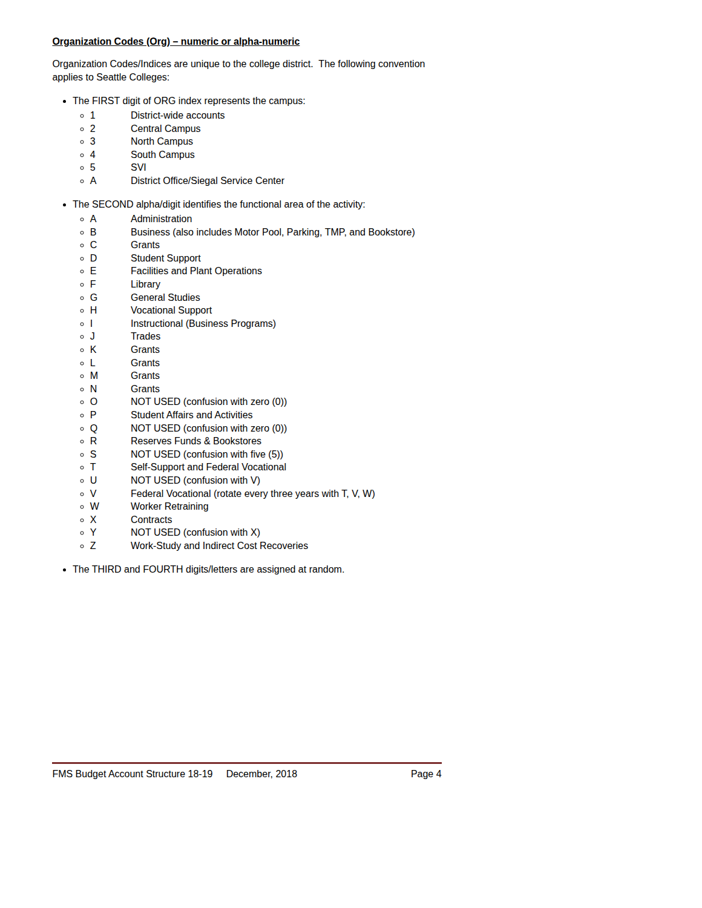Organization Codes (Org) – numeric or alpha-numeric
Organization Codes/Indices are unique to the college district. The following convention applies to Seattle Colleges:
The FIRST digit of ORG index represents the campus:
1 District-wide accounts
2 Central Campus
3 North Campus
4 South Campus
5 SVI
ADistrict Office/Siegal Service Center
The SECOND alpha/digit identifies the functional area of the activity:
AAdministration
BBusiness (also includes Motor Pool, Parking, TMP, and Bookstore)
CGrants
DStudent Support
EFacilities and Plant Operations
FLibrary
GGeneral Studies
HVocational Support
IInstructional (Business Programs)
JTrades
KGrants
LGrants
MGrants
NGrants
ONOT USED (confusion with zero (0))
PStudent Affairs and Activities
QNOT USED (confusion with zero (0))
RReserves Funds & Bookstores
SNOT USED (confusion with five (5))
TSelf-Support and Federal Vocational
UNOT USED (confusion with V)
VFederal Vocational (rotate every three years with T, V, W)
WWorker Retraining
XContracts
YNOT USED (confusion with X)
ZWork-Study and Indirect Cost Recoveries
The THIRD and FOURTH digits/letters are assigned at random.
FMS Budget Account Structure 18-19 December, 2018 Page 4